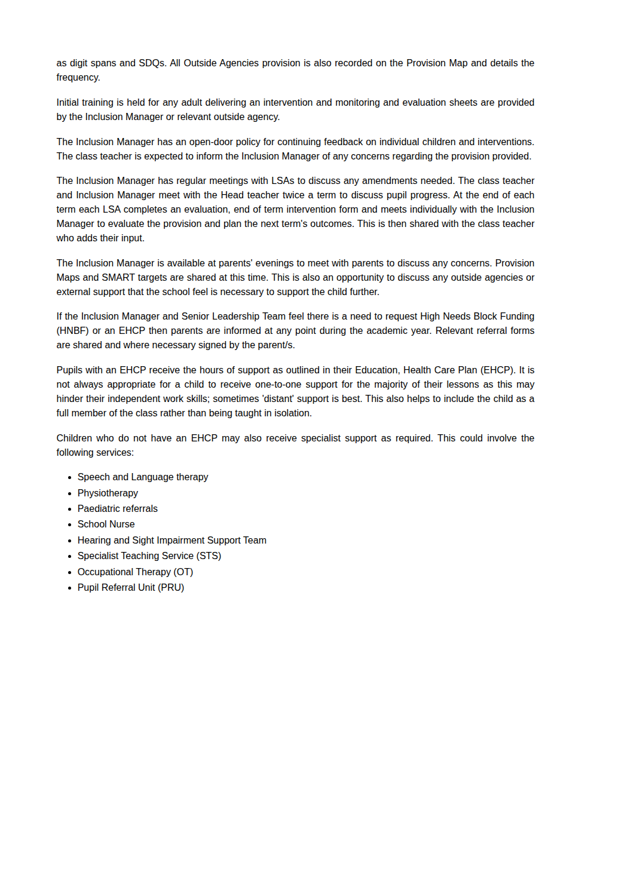as digit spans and SDQs. All Outside Agencies provision is also recorded on the Provision Map and details the frequency.
Initial training is held for any adult delivering an intervention and monitoring and evaluation sheets are provided by the Inclusion Manager or relevant outside agency.
The Inclusion Manager has an open-door policy for continuing feedback on individual children and interventions. The class teacher is expected to inform the Inclusion Manager of any concerns regarding the provision provided.
The Inclusion Manager has regular meetings with LSAs to discuss any amendments needed. The class teacher and Inclusion Manager meet with the Head teacher twice a term to discuss pupil progress. At the end of each term each LSA completes an evaluation, end of term intervention form and meets individually with the Inclusion Manager to evaluate the provision and plan the next term's outcomes. This is then shared with the class teacher who adds their input.
The Inclusion Manager is available at parents' evenings to meet with parents to discuss any concerns. Provision Maps and SMART targets are shared at this time. This is also an opportunity to discuss any outside agencies or external support that the school feel is necessary to support the child further.
If the Inclusion Manager and Senior Leadership Team feel there is a need to request High Needs Block Funding (HNBF) or an EHCP then parents are informed at any point during the academic year. Relevant referral forms are shared and where necessary signed by the parent/s.
Pupils with an EHCP receive the hours of support as outlined in their Education, Health Care Plan (EHCP). It is not always appropriate for a child to receive one-to-one support for the majority of their lessons as this may hinder their independent work skills; sometimes 'distant' support is best. This also helps to include the child as a full member of the class rather than being taught in isolation.
Children who do not have an EHCP may also receive specialist support as required. This could involve the following services:
Speech and Language therapy
Physiotherapy
Paediatric referrals
School Nurse
Hearing and Sight Impairment Support Team
Specialist Teaching Service (STS)
Occupational Therapy (OT)
Pupil Referral Unit (PRU)